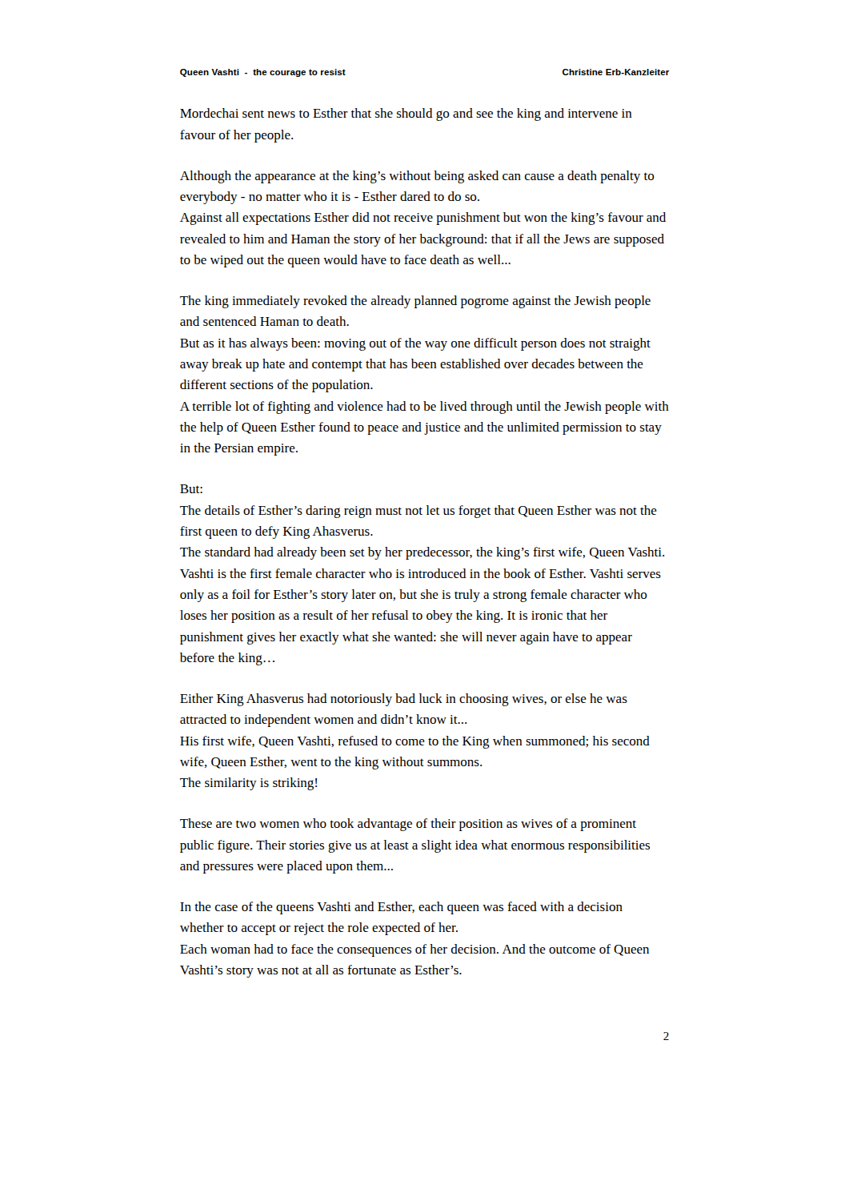Queen Vashti - the courage to resist Christine Erb-Kanzleiter
Mordechai sent news to Esther that she should go and see the king and intervene in favour of her people.
Although the appearance at the king’s without being asked can cause a death penalty to everybody - no matter who it is - Esther dared to do so.
Against all expectations Esther did not receive punishment but won the king’s favour and revealed to him and Haman the story of her background: that if all the Jews are supposed to be wiped out the queen would have to face death as well...
The king immediately revoked the already planned pogrome against the Jewish people and sentenced Haman to death.
But as it has always been: moving out of the way one difficult person does not straight away break up hate and contempt that has been established over decades between the different sections of the population.
A terrible lot of fighting and violence had to be lived through until the Jewish people with the help of Queen Esther found to peace and justice and the unlimited permission to stay in the Persian empire.
But:
The details of Esther’s daring reign must not let us forget that Queen Esther was not the first queen to defy King Ahasverus.
The standard had already been set by her predecessor, the king’s first wife, Queen Vashti.
Vashti is the first female character who is introduced in the book of Esther. Vashti serves only as a foil for Esther’s story later on, but she is truly a strong female character who loses her position as a result of her refusal to obey the king. It is ironic that her punishment gives her exactly what she wanted: she will never again have to appear before the king…
Either King Ahasverus had notoriously bad luck in choosing wives, or else he was attracted to independent women and didn’t know it...
His first wife, Queen Vashti, refused to come to the King when summoned; his second wife, Queen Esther, went to the king without summons.
The similarity is striking!
These are two women who took advantage of their position as wives of a prominent public figure. Their stories give us at least a slight idea what enormous responsibilities and pressures were placed upon them...
In the case of the queens Vashti and Esther, each queen was faced with a decision whether to accept or reject the role expected of her.
Each woman had to face the consequences of her decision. And the outcome of Queen Vashti’s story was not at all as fortunate as Esther’s.
2